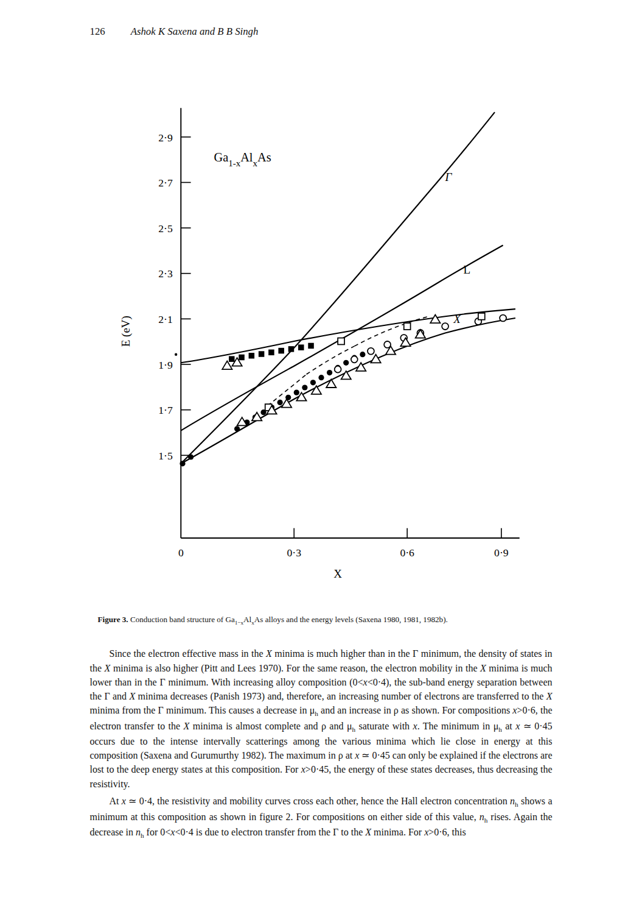126 Ashok K Saxena and B B Singh
Conduction band structure of Ga(1-x)Al(x)As alloys Plot of energy E in electron volts versus alloy composition x, showing Gamma, L and X conduction band minima rising with x, with experimental data points. 2·9 2·7 2·5 2·3 2·1 1·9 1·7 1·5 E (eV) 0 0·3 0·6 0·9 X Ga1-xAlxAs Γ L X
Figure 3. Conduction band structure of Ga1−xAlxAs alloys and the energy levels (Saxena 1980, 1981, 1982b).
Since the electron effective mass in the X minima is much higher than in the Γ minimum, the density of states in the X minima is also higher (Pitt and Lees 1970). For the same reason, the electron mobility in the X minima is much lower than in the Γ minimum. With increasing alloy composition (0<x<0·4), the sub-band energy separation between the Γ and X minima decreases (Panish 1973) and, therefore, an increasing number of electrons are transferred to the X minima from the Γ minimum. This causes a decrease in μh and an increase in ρ as shown. For compositions x>0·6, the electron transfer to the X minima is almost complete and ρ and μh saturate with x. The minimum in μh at x ≃ 0·45 occurs due to the intense intervally scatterings among the various minima which lie close in energy at this composition (Saxena and Gurumurthy 1982). The maximum in ρ at x ≃ 0·45 can only be explained if the electrons are lost to the deep energy states at this composition. For x>0·45, the energy of these states decreases, thus decreasing the resistivity.
At x ≃ 0·4, the resistivity and mobility curves cross each other, hence the Hall electron concentration nh shows a minimum at this composition as shown in figure 2. For compositions on either side of this value, nh rises. Again the decrease in nh for 0<x<0·4 is due to electron transfer from the Γ to the X minima. For x>0·6, this